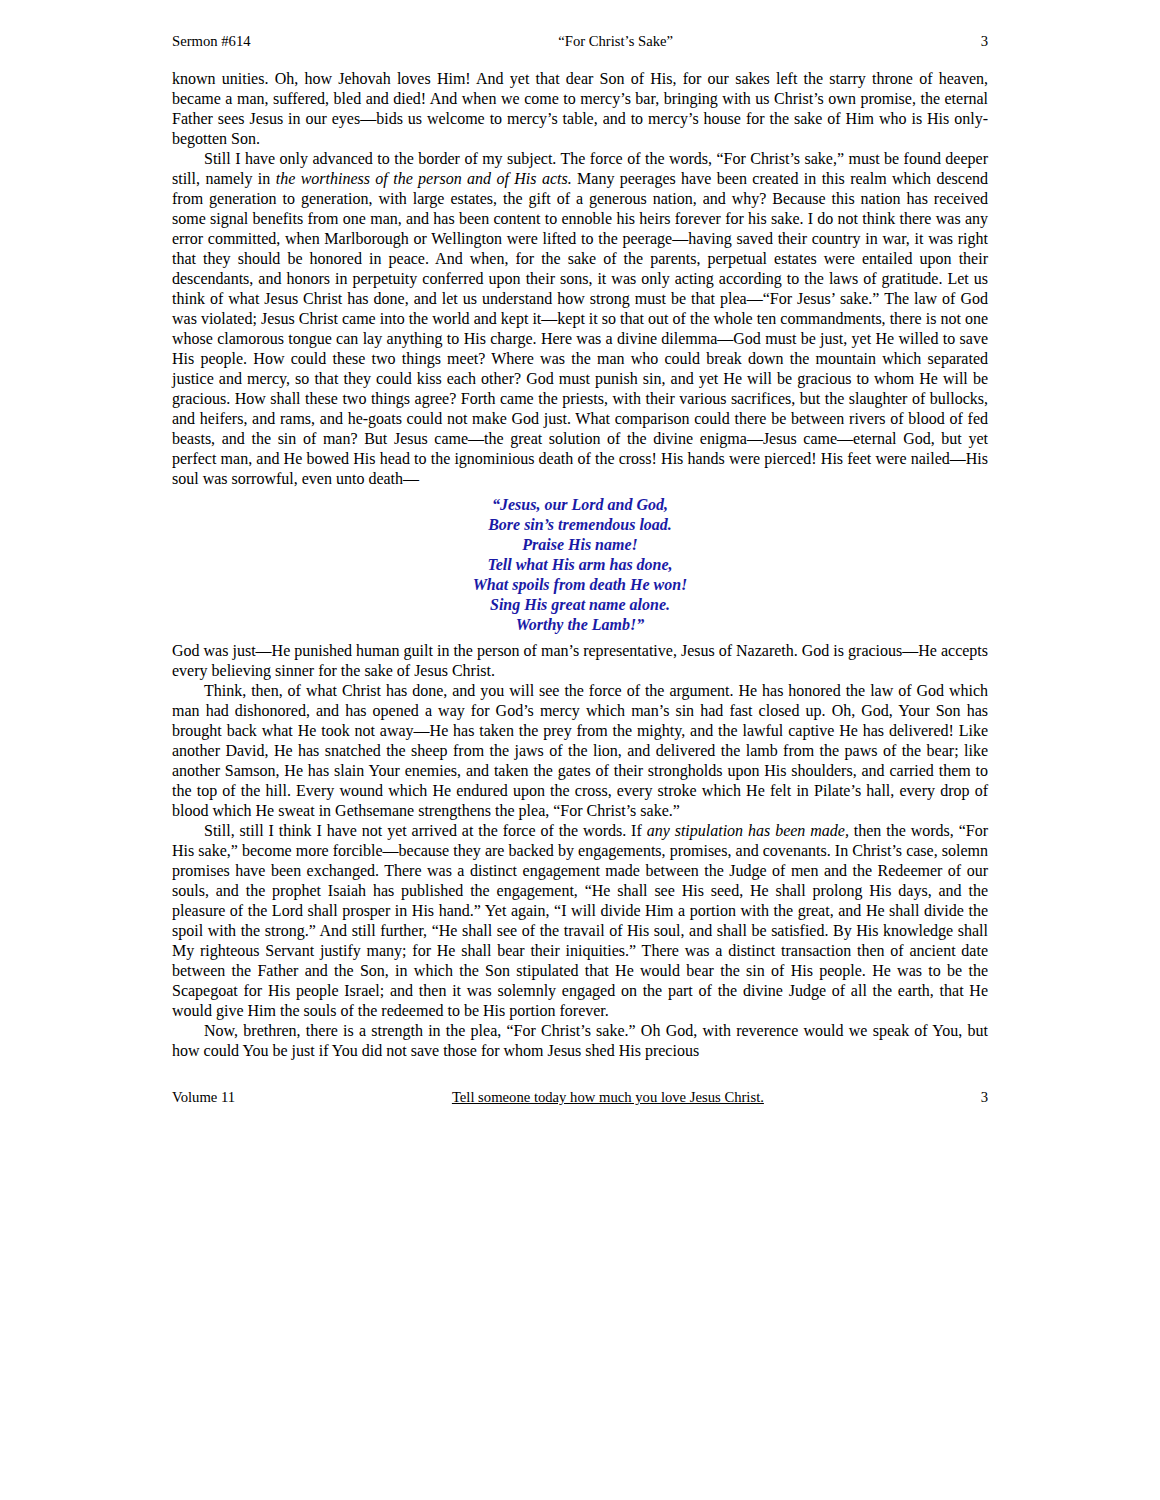Sermon #614 “For Christ’s Sake” 3
known unities. Oh, how Jehovah loves Him! And yet that dear Son of His, for our sakes left the starry throne of heaven, became a man, suffered, bled and died! And when we come to mercy’s bar, bringing with us Christ’s own promise, the eternal Father sees Jesus in our eyes—bids us welcome to mercy’s table, and to mercy’s house for the sake of Him who is His only-begotten Son.
Still I have only advanced to the border of my subject. The force of the words, “For Christ’s sake,” must be found deeper still, namely in the worthiness of the person and of His acts. Many peerages have been created in this realm which descend from generation to generation, with large estates, the gift of a generous nation, and why? Because this nation has received some signal benefits from one man, and has been content to ennoble his heirs forever for his sake. I do not think there was any error committed, when Marlborough or Wellington were lifted to the peerage—having saved their country in war, it was right that they should be honored in peace. And when, for the sake of the parents, perpetual estates were entailed upon their descendants, and honors in perpetuity conferred upon their sons, it was only acting according to the laws of gratitude. Let us think of what Jesus Christ has done, and let us understand how strong must be that plea—“For Jesus’ sake.” The law of God was violated; Jesus Christ came into the world and kept it—kept it so that out of the whole ten commandments, there is not one whose clamorous tongue can lay anything to His charge. Here was a divine dilemma—God must be just, yet He willed to save His people. How could these two things meet? Where was the man who could break down the mountain which separated justice and mercy, so that they could kiss each other? God must punish sin, and yet He will be gracious to whom He will be gracious. How shall these two things agree? Forth came the priests, with their various sacrifices, but the slaughter of bullocks, and heifers, and rams, and he-goats could not make God just. What comparison could there be between rivers of blood of fed beasts, and the sin of man? But Jesus came—the great solution of the divine enigma—Jesus came—eternal God, but yet perfect man, and He bowed His head to the ignominious death of the cross! His hands were pierced! His feet were nailed—His soul was sorrowful, even unto death—
“Jesus, our Lord and God,
Bore sin’s tremendous load.
Praise His name!
Tell what His arm has done,
What spoils from death He won!
Sing His great name alone.
Worthy the Lamb!”
God was just—He punished human guilt in the person of man’s representative, Jesus of Nazareth. God is gracious—He accepts every believing sinner for the sake of Jesus Christ.
Think, then, of what Christ has done, and you will see the force of the argument. He has honored the law of God which man had dishonored, and has opened a way for God’s mercy which man’s sin had fast closed up. Oh, God, Your Son has brought back what He took not away—He has taken the prey from the mighty, and the lawful captive He has delivered! Like another David, He has snatched the sheep from the jaws of the lion, and delivered the lamb from the paws of the bear; like another Samson, He has slain Your enemies, and taken the gates of their strongholds upon His shoulders, and carried them to the top of the hill. Every wound which He endured upon the cross, every stroke which He felt in Pilate’s hall, every drop of blood which He sweat in Gethsemane strengthens the plea, “For Christ’s sake.”
Still, still I think I have not yet arrived at the force of the words. If any stipulation has been made, then the words, “For His sake,” become more forcible—because they are backed by engagements, promises, and covenants. In Christ’s case, solemn promises have been exchanged. There was a distinct engagement made between the Judge of men and the Redeemer of our souls, and the prophet Isaiah has published the engagement, “He shall see His seed, He shall prolong His days, and the pleasure of the Lord shall prosper in His hand.” Yet again, “I will divide Him a portion with the great, and He shall divide the spoil with the strong.” And still further, “He shall see of the travail of His soul, and shall be satisfied. By His knowledge shall My righteous Servant justify many; for He shall bear their iniquities.” There was a distinct transaction then of ancient date between the Father and the Son, in which the Son stipulated that He would bear the sin of His people. He was to be the Scapegoat for His people Israel; and then it was solemnly engaged on the part of the divine Judge of all the earth, that He would give Him the souls of the redeemed to be His portion forever.
Now, brethren, there is a strength in the plea, “For Christ’s sake.” Oh God, with reverence would we speak of You, but how could You be just if You did not save those for whom Jesus shed His precious
Volume 11 Tell someone today how much you love Jesus Christ. 3